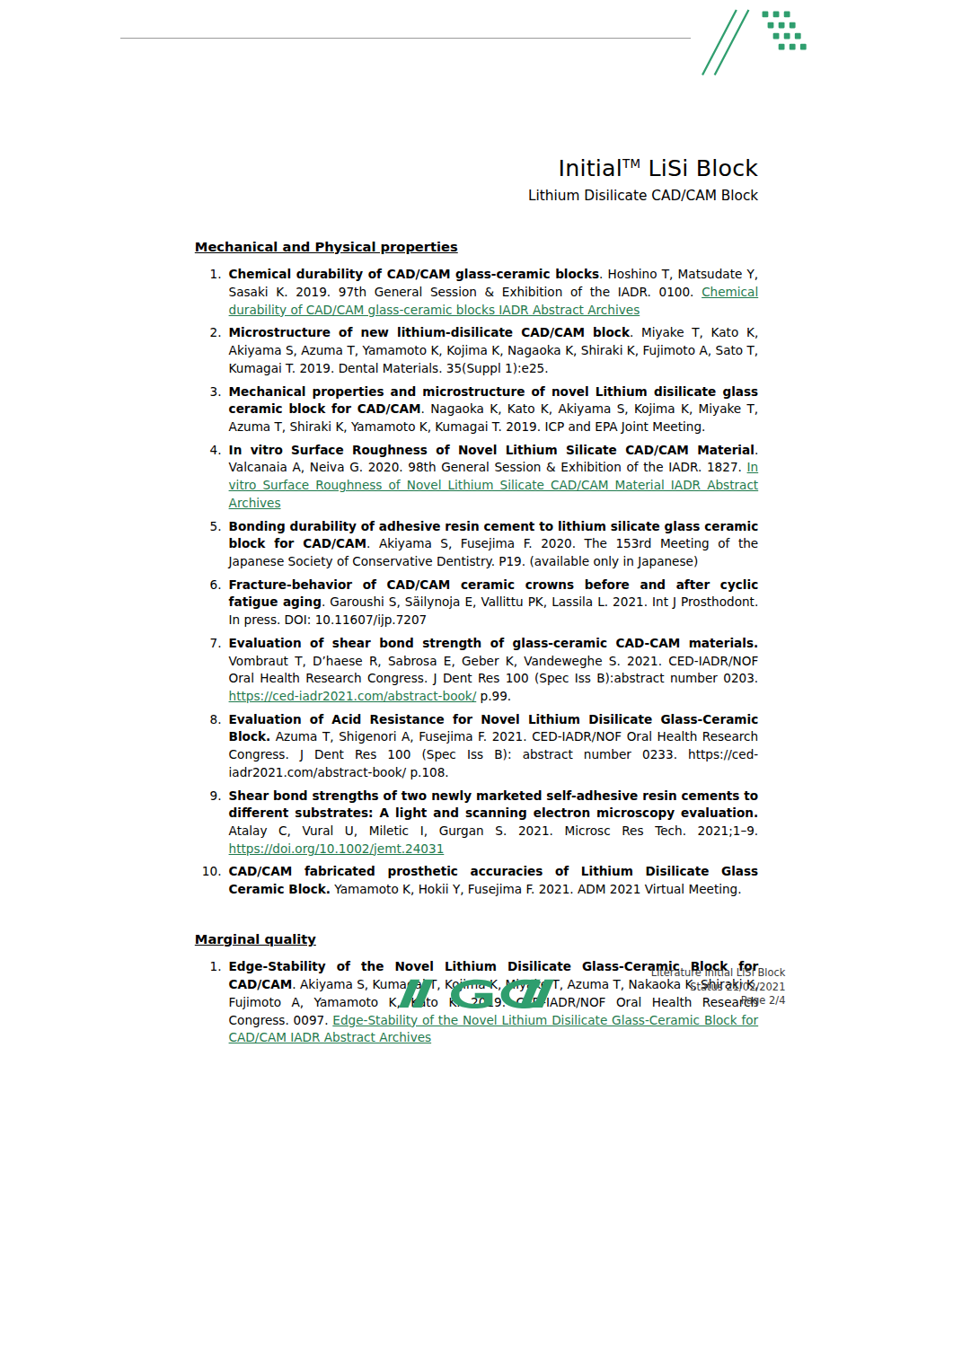InitialTM LiSi Block
Lithium Disilicate CAD/CAM Block
Mechanical and Physical properties
Chemical durability of CAD/CAM glass-ceramic blocks. Hoshino T, Matsudate Y, Sasaki K. 2019. 97th General Session & Exhibition of the IADR. 0100. Chemical durability of CAD/CAM glass-ceramic blocks IADR Abstract Archives
Microstructure of new lithium-disilicate CAD/CAM block. Miyake T, Kato K, Akiyama S, Azuma T, Yamamoto K, Kojima K, Nagaoka K, Shiraki K, Fujimoto A, Sato T, Kumagai T. 2019. Dental Materials. 35(Suppl 1):e25.
Mechanical properties and microstructure of novel Lithium disilicate glass ceramic block for CAD/CAM. Nagaoka K, Kato K, Akiyama S, Kojima K, Miyake T, Azuma T, Shiraki K, Yamamoto K, Kumagai T. 2019. ICP and EPA Joint Meeting.
In vitro Surface Roughness of Novel Lithium Silicate CAD/CAM Material. Valcanaia A, Neiva G. 2020. 98th General Session & Exhibition of the IADR. 1827. In vitro Surface Roughness of Novel Lithium Silicate CAD/CAM Material IADR Abstract Archives
Bonding durability of adhesive resin cement to lithium silicate glass ceramic block for CAD/CAM. Akiyama S, Fusejima F. 2020. The 153rd Meeting of the Japanese Society of Conservative Dentistry. P19. (available only in Japanese)
Fracture-behavior of CAD/CAM ceramic crowns before and after cyclic fatigue aging. Garoushi S, Säilynoja E, Vallittu PK, Lassila L. 2021. Int J Prosthodont. In press. DOI: 10.11607/ijp.7207
Evaluation of shear bond strength of glass-ceramic CAD-CAM materials. Vombraut T, D’haese R, Sabrosa E, Geber K, Vandeweghe S. 2021. CED-IADR/NOF Oral Health Research Congress. J Dent Res 100 (Spec Iss B):abstract number 0203. https://ced-iadr2021.com/abstract-book/ p.99.
Evaluation of Acid Resistance for Novel Lithium Disilicate Glass-Ceramic Block. Azuma T, Shigenori A, Fusejima F. 2021. CED-IADR/NOF Oral Health Research Congress. J Dent Res 100 (Spec Iss B): abstract number 0233. https://ced-iadr2021.com/abstract-book/ p.108.
Shear bond strengths of two newly marketed self-adhesive resin cements to different substrates: A light and scanning electron microscopy evaluation. Atalay C, Vural U, Miletic I, Gurgan S. 2021. Microsc Res Tech. 2021;1–9. https://doi.org/10.1002/jemt.24031
CAD/CAM fabricated prosthetic accuracies of Lithium Disilicate Glass Ceramic Block. Yamamoto K, Hokii Y, Fusejima F. 2021. ADM 2021 Virtual Meeting.
Marginal quality
Edge-Stability of the Novel Lithium Disilicate Glass-Ceramic Block for CAD/CAM. Akiyama S, Kumagai T, Kojima K, Miyake T, Azuma T, Nakaoka K, Shiraki K, Fujimoto A, Yamamoto K, Kato K. 2019. CED-IADR/NOF Oral Health Research Congress. 0097. Edge-Stability of the Novel Lithium Disilicate Glass-Ceramic Block for CAD/CAM IADR Abstract Archives
Literature Initial LiSi Block
Status 21/02/2021
Page 2/4